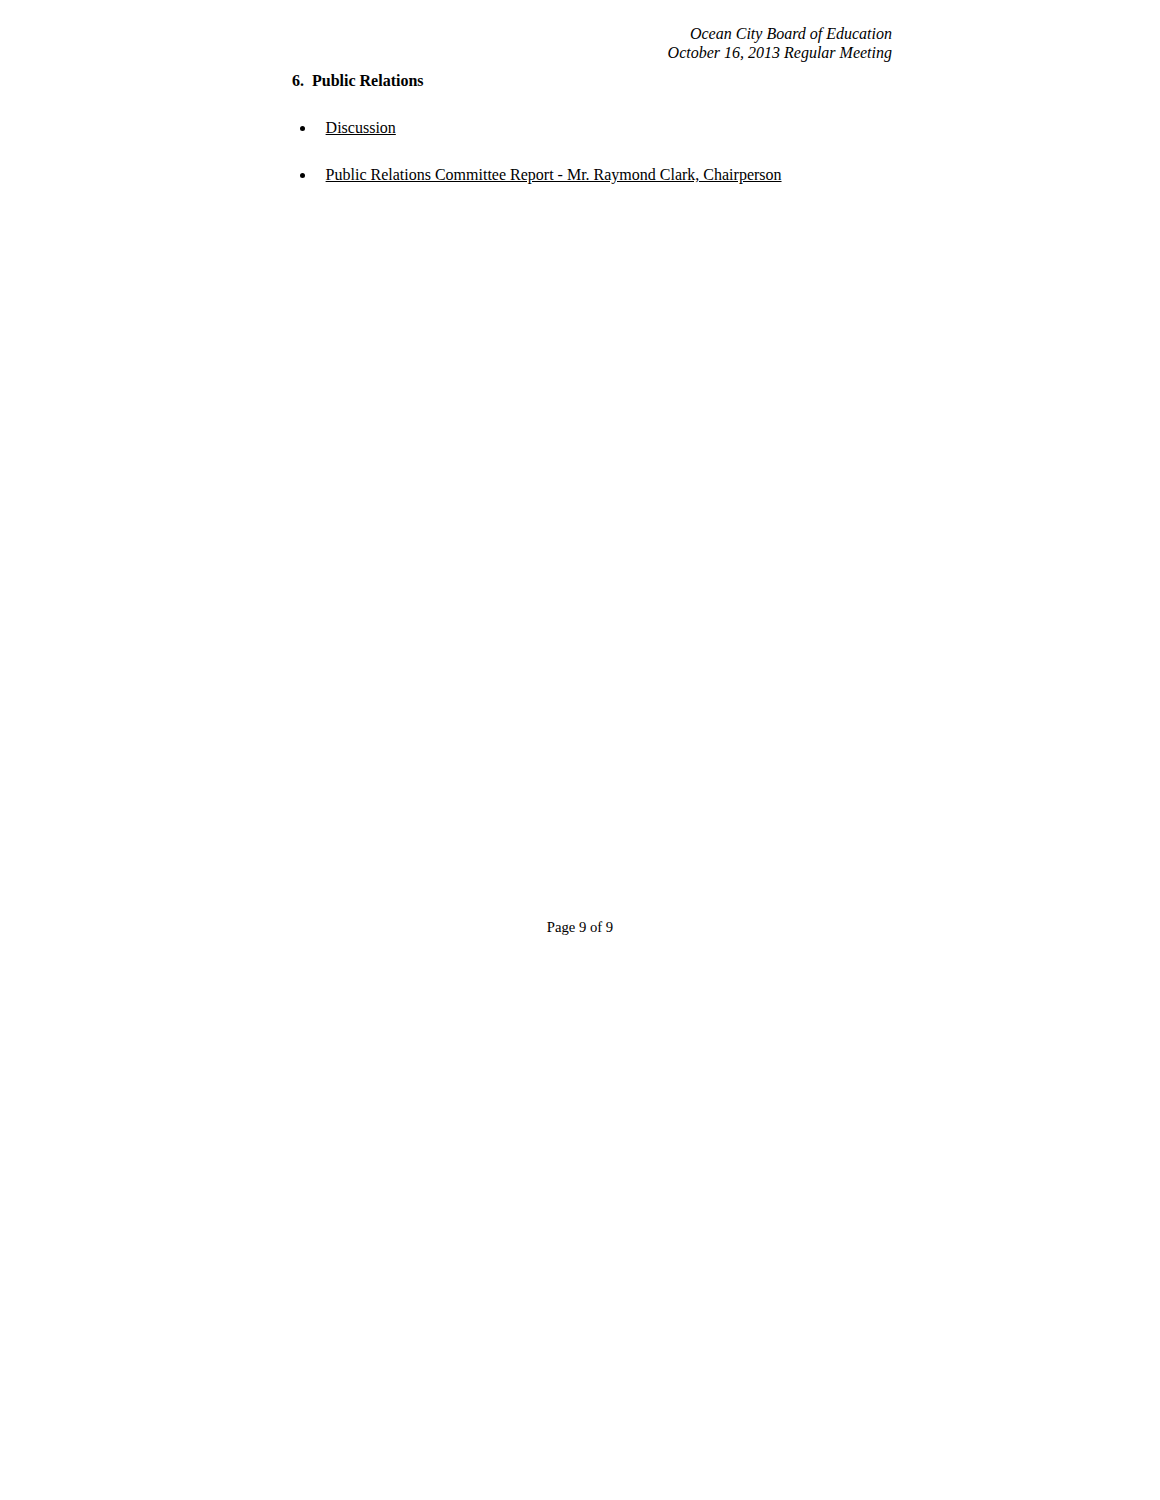Ocean City Board of Education
October 16, 2013 Regular Meeting
6. Public Relations
Discussion
Public Relations Committee Report - Mr. Raymond Clark, Chairperson
Page 9 of 9